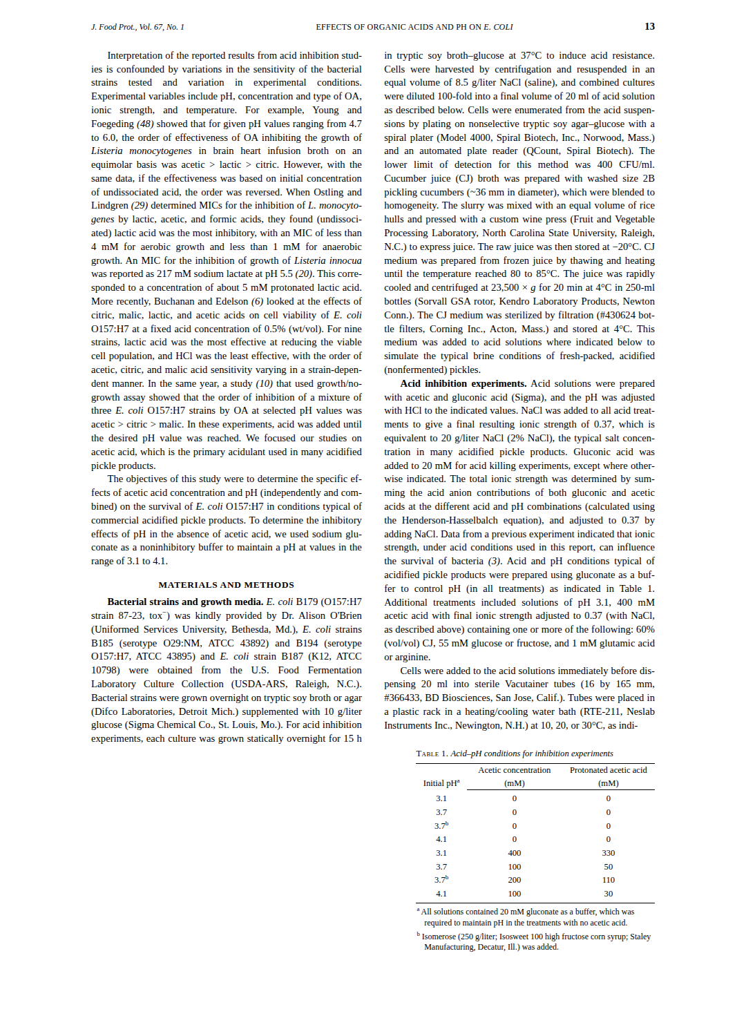J. Food Prot., Vol. 67, No. 1 Effects of organic acids and pH on E. coli 13
Interpretation of the reported results from acid inhibition studies is confounded by variations in the sensitivity of the bacterial strains tested and variation in experimental conditions. Experimental variables include pH, concentration and type of OA, ionic strength, and temperature. For example, Young and Foegeding (48) showed that for given pH values ranging from 4.7 to 6.0, the order of effectiveness of OA inhibiting the growth of Listeria monocytogenes in brain heart infusion broth on an equimolar basis was acetic > lactic > citric. However, with the same data, if the effectiveness was based on initial concentration of undissociated acid, the order was reversed. When Ostling and Lindgren (29) determined MICs for the inhibition of L. monocytogenes by lactic, acetic, and formic acids, they found (undissociated) lactic acid was the most inhibitory, with an MIC of less than 4 mM for aerobic growth and less than 1 mM for anaerobic growth. An MIC for the inhibition of growth of Listeria innocua was reported as 217 mM sodium lactate at pH 5.5 (20). This corresponded to a concentration of about 5 mM protonated lactic acid. More recently, Buchanan and Edelson (6) looked at the effects of citric, malic, lactic, and acetic acids on cell viability of E. coli O157:H7 at a fixed acid concentration of 0.5% (wt/vol). For nine strains, lactic acid was the most effective at reducing the viable cell population, and HCl was the least effective, with the order of acetic, citric, and malic acid sensitivity varying in a strain-dependent manner. In the same year, a study (10) that used growth/no-growth assay showed that the order of inhibition of a mixture of three E. coli O157:H7 strains by OA at selected pH values was acetic > citric > malic. In these experiments, acid was added until the desired pH value was reached. We focused our studies on acetic acid, which is the primary acidulant used in many acidified pickle products.
The objectives of this study were to determine the specific effects of acetic acid concentration and pH (independently and combined) on the survival of E. coli O157:H7 in conditions typical of commercial acidified pickle products. To determine the inhibitory effects of pH in the absence of acetic acid, we used sodium gluconate as a noninhibitory buffer to maintain a pH at values in the range of 3.1 to 4.1.
Materials and Methods
Bacterial strains and growth media. E. coli B179 (O157:H7 strain 87-23, tox−) was kindly provided by Dr. Alison O'Brien (Uniformed Services University, Bethesda, Md.), E. coli strains B185 (serotype O29:NM, ATCC 43892) and B194 (serotype O157:H7, ATCC 43895) and E. coli strain B187 (K12, ATCC 10798) were obtained from the U.S. Food Fermentation Laboratory Culture Collection (USDA-ARS, Raleigh, N.C.). Bacterial strains were grown overnight on tryptic soy broth or agar (Difco Laboratories, Detroit Mich.) supplemented with 10 g/liter glucose (Sigma Chemical Co., St. Louis, Mo.). For acid inhibition experiments, each culture was grown statically overnight for 15 h in tryptic soy broth–glucose at 37°C to induce acid resistance. Cells were harvested by centrifugation and resuspended in an equal volume of 8.5 g/liter NaCl (saline), and combined cultures were diluted 100-fold into a final volume of 20 ml of acid solution as described below. Cells were enumerated from the acid suspensions by plating on nonselective tryptic soy agar–glucose with a spiral plater (Model 4000, Spiral Biotech, Inc., Norwood, Mass.) and an automated plate reader (QCount, Spiral Biotech). The lower limit of detection for this method was 400 CFU/ml. Cucumber juice (CJ) broth was prepared with washed size 2B pickling cucumbers (~36 mm in diameter), which were blended to homogeneity. The slurry was mixed with an equal volume of rice hulls and pressed with a custom wine press (Fruit and Vegetable Processing Laboratory, North Carolina State University, Raleigh, N.C.) to express juice. The raw juice was then stored at −20°C. CJ medium was prepared from frozen juice by thawing and heating until the temperature reached 80 to 85°C. The juice was rapidly cooled and centrifuged at 23,500 × g for 20 min at 4°C in 250-ml bottles (Sorvall GSA rotor, Kendro Laboratory Products, Newton Conn.). The CJ medium was sterilized by filtration (#430624 bottle filters, Corning Inc., Acton, Mass.) and stored at 4°C. This medium was added to acid solutions where indicated below to simulate the typical brine conditions of fresh-packed, acidified (nonfermented) pickles.
Acid inhibition experiments. Acid solutions were prepared with acetic and gluconic acid (Sigma), and the pH was adjusted with HCl to the indicated values. NaCl was added to all acid treatments to give a final resulting ionic strength of 0.37, which is equivalent to 20 g/liter NaCl (2% NaCl), the typical salt concentration in many acidified pickle products. Gluconic acid was added to 20 mM for acid killing experiments, except where otherwise indicated. The total ionic strength was determined by summing the acid anion contributions of both gluconic and acetic acids at the different acid and pH combinations (calculated using the Henderson-Hasselbalch equation), and adjusted to 0.37 by adding NaCl. Data from a previous experiment indicated that ionic strength, under acid conditions used in this report, can influence the survival of bacteria (3). Acid and pH conditions typical of acidified pickle products were prepared using gluconate as a buffer to control pH (in all treatments) as indicated in Table 1. Additional treatments included solutions of pH 3.1, 400 mM acetic acid with final ionic strength adjusted to 0.37 (with NaCl, as described above) containing one or more of the following: 60% (vol/vol) CJ, 55 mM glucose or fructose, and 1 mM glutamic acid or arginine.
Cells were added to the acid solutions immediately before dispensing 20 ml into sterile Vacutainer tubes (16 by 165 mm, #366433, BD Biosciences, San Jose, Calif.). Tubes were placed in a plastic rack in a heating/cooling water bath (RTE-211, Neslab Instruments Inc., Newington, N.H.) at 10, 20, or 30°C, as indi-
Table 1. Acid–pH conditions for inhibition experiments
| Initial pH a | Acetic concentration | Protonated acetic acid |
| --- | --- | --- |
| (mM) | (mM) |
| 3.1 | 0 | 0 |
| 3.7 | 0 | 0 |
| 3.7 b | 0 | 0 |
| 4.1 | 0 | 0 |
| 3.1 | 400 | 330 |
| 3.7 | 100 | 50 |
| 3.7 b | 200 | 110 |
| 4.1 | 100 | 30 |
| a All solutions contained 20 mM gluconate as a buffer, which was required to maintain pH in the treatments with no acetic acid. b Isomerose (250 g/liter; Isosweet 100 high fructose corn syrup; Staley Manufacturing, Decatur, Ill.) was added. |